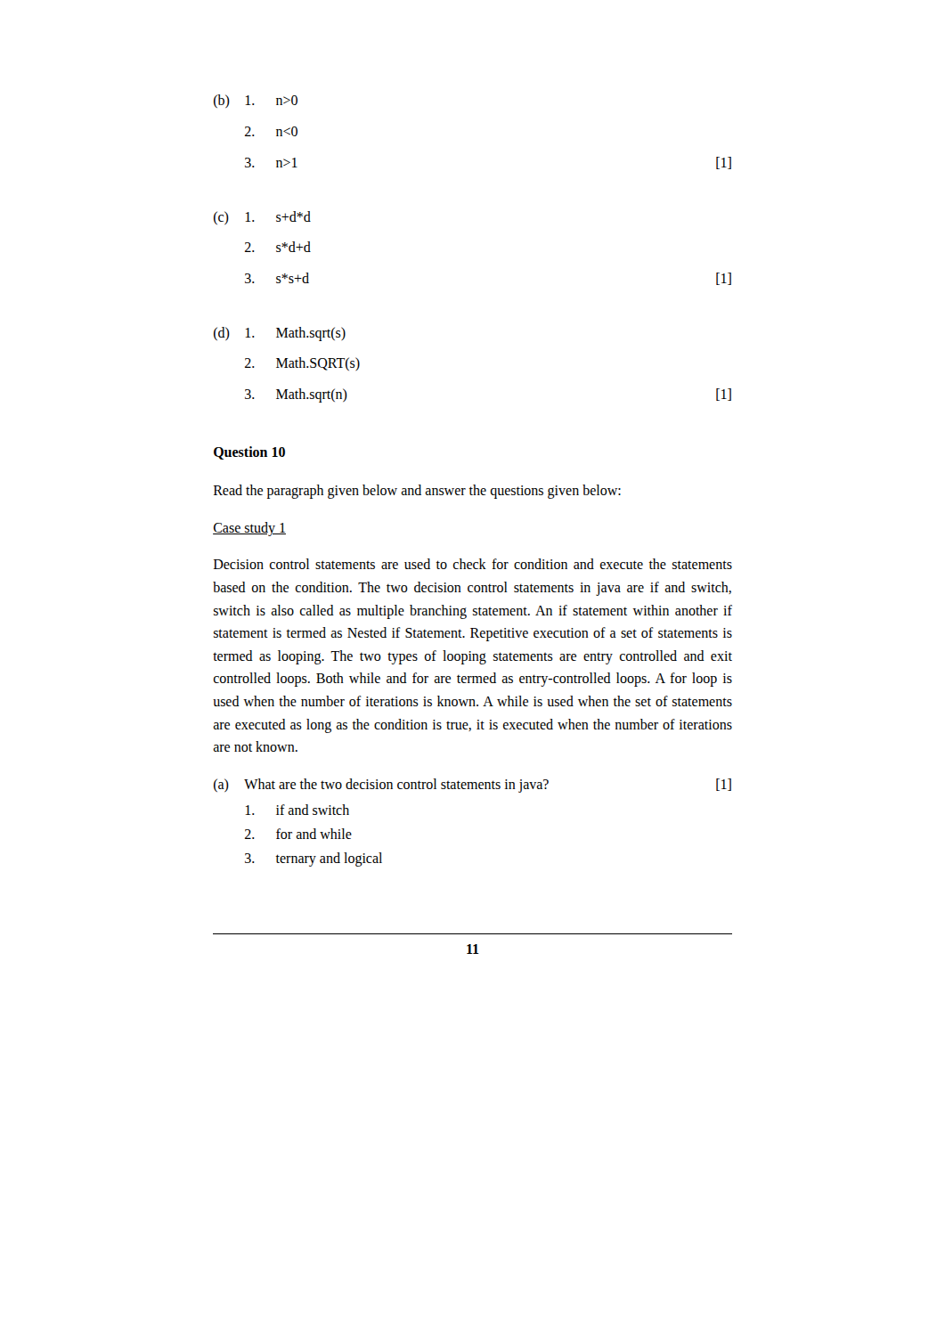| (b) | 1. | n>0 | |
| | 2. | n<0 | |
| | 3. | n>1 | [1] |
| (c) | 1. | s+d*d | |
| | 2. | s*d+d | |
| | 3. | s*s+d | [1] |
| (d) | 1. | Math.sqrt(s) | |
| | 2. | Math.SQRT(s) | |
| | 3. | Math.sqrt(n) | [1] |
Question 10
Read the paragraph given below and answer the questions given below:
Case study 1
Decision control statements are used to check for condition and execute the statements based on the condition. The two decision control statements in java are if and switch, switch is also called as multiple branching statement. An if statement within another if statement is termed as Nested if Statement. Repetitive execution of a set of statements is termed as looping. The two types of looping statements are entry controlled and exit controlled loops. Both while and for are termed as entry-controlled loops. A for loop is used when the number of iterations is known. A while is used when the set of statements are executed as long as the condition is true, it is executed when the number of iterations are not known.
(a)
What are the two decision control statements in java?
[1]
1. if and switch
2. for and while
3. ternary and logical
11